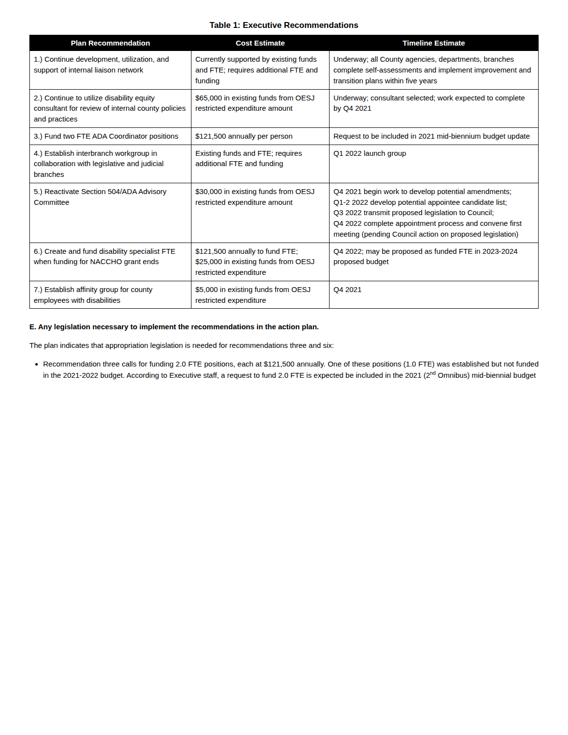Table 1: Executive Recommendations
| Plan Recommendation | Cost Estimate | Timeline Estimate |
| --- | --- | --- |
| 1.) Continue development, utilization, and support of internal liaison network | Currently supported by existing funds and FTE; requires additional FTE and funding | Underway; all County agencies, departments, branches complete self-assessments and implement improvement and transition plans within five years |
| 2.) Continue to utilize disability equity consultant for review of internal county policies and practices | $65,000 in existing funds from OESJ restricted expenditure amount | Underway; consultant selected; work expected to complete by Q4 2021 |
| 3.) Fund two FTE ADA Coordinator positions | $121,500 annually per person | Request to be included in 2021 mid-biennium budget update |
| 4.) Establish interbranch workgroup in collaboration with legislative and judicial branches | Existing funds and FTE; requires additional FTE and funding | Q1 2022 launch group |
| 5.) Reactivate Section 504/ADA Advisory Committee | $30,000 in existing funds from OESJ restricted expenditure amount | Q4 2021 begin work to develop potential amendments; Q1-2 2022 develop potential appointee candidate list; Q3 2022 transmit proposed legislation to Council; Q4 2022 complete appointment process and convene first meeting (pending Council action on proposed legislation) |
| 6.) Create and fund disability specialist FTE when funding for NACCHO grant ends | $121,500 annually to fund FTE; $25,000 in existing funds from OESJ restricted expenditure | Q4 2022; may be proposed as funded FTE in 2023-2024 proposed budget |
| 7.) Establish affinity group for county employees with disabilities | $5,000 in existing funds from OESJ restricted expenditure | Q4 2021 |
E. Any legislation necessary to implement the recommendations in the action plan.
The plan indicates that appropriation legislation is needed for recommendations three and six:
Recommendation three calls for funding 2.0 FTE positions, each at $121,500 annually. One of these positions (1.0 FTE) was established but not funded in the 2021-2022 budget. According to Executive staff, a request to fund 2.0 FTE is expected be included in the 2021 (2nd Omnibus) mid-biennial budget